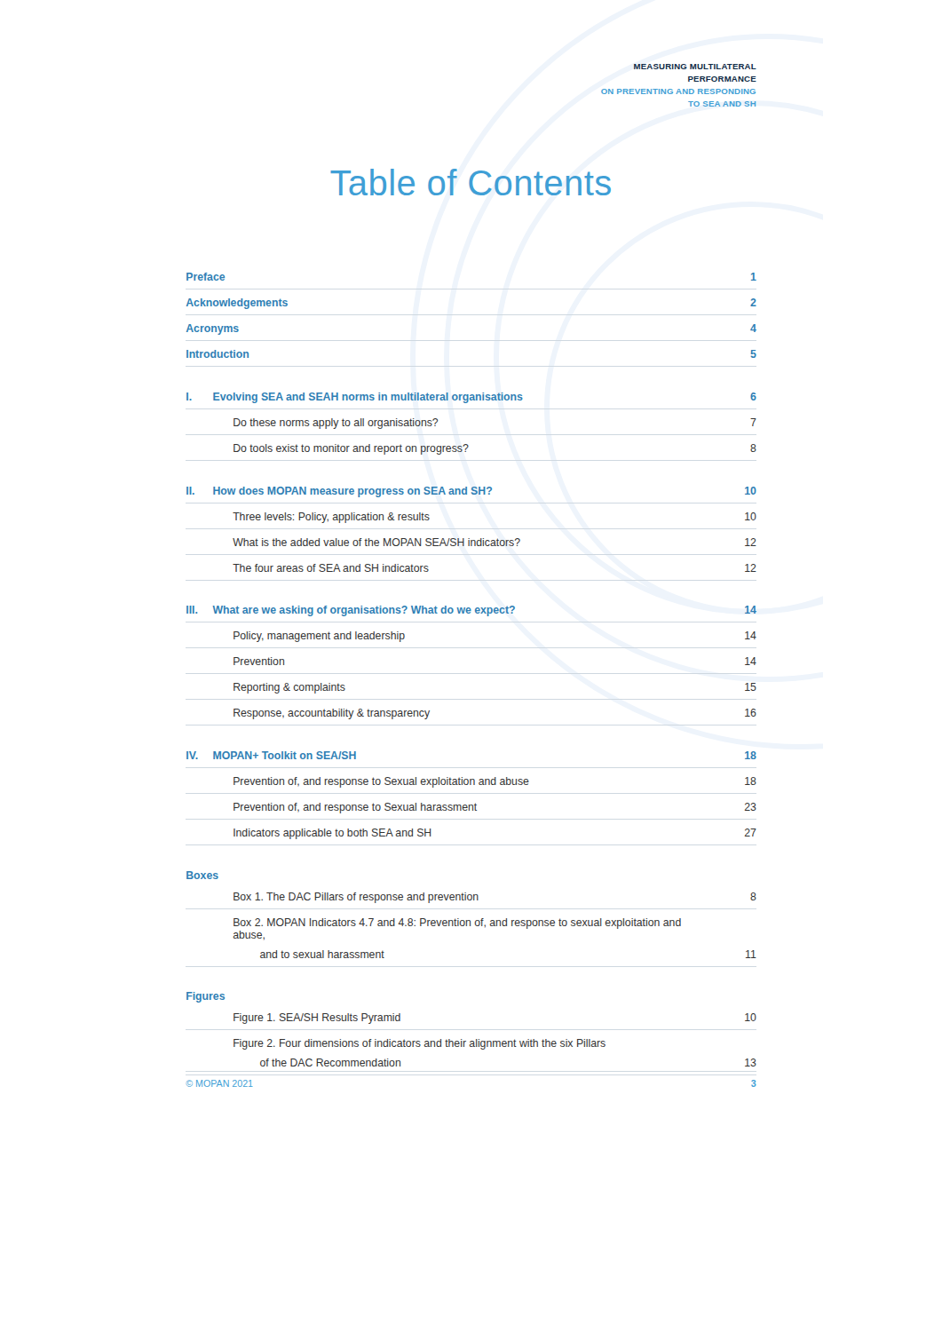MEASURING MULTILATERAL
PERFORMANCE
ON PREVENTING AND RESPONDING
TO SEA AND SH
Table of Contents
| Preface | 1 |
| Acknowledgements | 2 |
| Acronyms | 4 |
| Introduction | 5 |
| I. Evolving SEA and SEAH norms in multilateral organisations | 6 |
| Do these norms apply to all organisations? | 7 |
| Do tools exist to monitor and report on progress? | 8 |
| II. How does MOPAN measure progress on SEA and SH? | 10 |
| Three levels: Policy, application & results | 10 |
| What is the added value of the MOPAN SEA/SH indicators? | 12 |
| The four areas of SEA and SH indicators | 12 |
| III. What are we asking of organisations? What do we expect? | 14 |
| Policy, management and leadership | 14 |
| Prevention | 14 |
| Reporting & complaints | 15 |
| Response, accountability & transparency | 16 |
| IV. MOPAN+ Toolkit on SEA/SH | 18 |
| Prevention of, and response to Sexual exploitation and abuse | 18 |
| Prevention of, and response to Sexual harassment | 23 |
| Indicators applicable to both SEA and SH | 27 |
| Boxes | |
| Box 1. The DAC Pillars of response and prevention | 8 |
| Box 2. MOPAN Indicators 4.7 and 4.8: Prevention of, and response to sexual exploitation and abuse, | |
| and to sexual harassment | 11 |
| Figures | |
| Figure 1. SEA/SH Results Pyramid | 10 |
| Figure 2. Four dimensions of indicators and their alignment with the six Pillars | |
| of the DAC Recommendation | 13 |
© MOPAN 2021
3